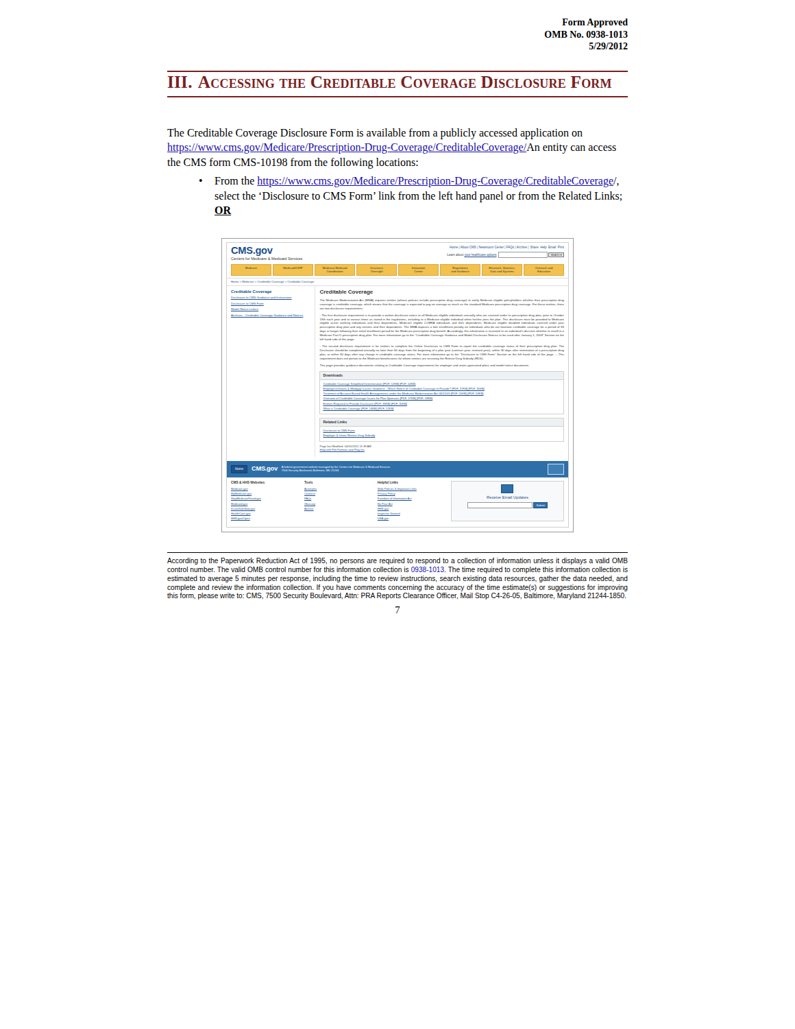Form Approved
OMB No. 0938-1013
5/29/2012
III. Accessing the Creditable Coverage Disclosure Form
The Creditable Coverage Disclosure Form is available from a publicly accessed application on https://www.cms.gov/Medicare/Prescription-Drug-Coverage/CreditableCoverage/An entity can access the CMS form CMS-10198 from the following locations:
From the https://www.cms.gov/Medicare/Prescription-Drug-Coverage/CreditableCoverage/, select the ‘Disclosure to CMS Form’ link from the left hand panel or from the Related Links; OR
CMS.gov
Centers for Medicare & Medicaid Services
Home | About CMS | Newsroom Center | FAQs | Archive | Share Help Email Print
Learn about your healthcare options SEARCH
Medicare
Medicaid/CHIP
Medicare-Medicaid
Coordination
Insurance
Oversight
Innovation
Center
Regulations
and Guidance
Research, Statistics,
Data and Systems
Outreach and
Education
Home > Medicare > Creditable Coverage > Creditable Coverage
Creditable Coverage
Disclosure to CMS Guidance and Instructions Disclosure to CMS Form Model Notice Letters Archives - Creditable Coverage Guidance and Notices
Creditable Coverage
The Medicare Modernization Act (MMA) requires entities (whose policies include prescription drug coverage) to notify Medicare eligible policyholders whether their prescription drug coverage is creditable coverage, which means that the coverage is expected to pay on average as much as the standard Medicare prescription drug coverage. For these entities, there are two disclosure requirements:
- The first disclosure requirement is to provide a written disclosure notice to all Medicare eligible individuals annually who are covered under its prescription drug plan, prior to October 15th each year and at various times as stated in the regulations, including to a Medicare eligible individual when he/she joins the plan. This disclosure must be provided to Medicare eligible active working individuals and their dependents, Medicare eligible COBRA individuals and their dependents, Medicare eligible disabled individuals covered under your prescription drug plan and any retirees and their dependents. The MMA imposes a late enrollment penalty on individuals who do not maintain creditable coverage for a period of 63 days or longer following their initial enrollment period for the Medicare prescription drug benefit. Accordingly, this information is essential to an individual's decision whether to enroll in a Medicare Part D prescription drug plan. For more information go to the "Creditable Coverage Guidance and Model Disclosure Notices to be used after January 1, 2009" Section on the left hand side of this page.
- The second disclosure requirement is for entities to complete the Online Disclosure to CMS Form to report the creditable coverage status of their prescription drug plan. The Disclosure should be completed annually no later than 60 days from the beginning of a plan year (contract year, renewal year), within 30 days after termination of a prescription drug plan, or within 30 days after any change in creditable coverage status. For more information go to the "Disclosure to CMS Form" Section on the left hand side of this page. -- This requirement does not pertain to the Medicare beneficiaries for whom entities are receiving the Retiree Drug Subsidy (RDS).
This page provides guidance documents relating to Creditable Coverage requirements for employer and union-sponsored plans and model notice documents.
Downloads
Creditable Coverage Simplified Determination [PDF, 12KB] [PDF, 14KB] Employers/Unions & Medigap Issuers Guidance - Which Notice of Creditable Coverage to Provide? [PDF, 37KB] [PDF, 35KB] Treatment of Account-Based Health Arrangements under the Medicare Modernization Act 06/15/05 [PDF, 55KB] [PDF, 59KB] Overview of Creditable Coverage Issues for Plan Sponsors [PDF, 17KB] [PDF, 18KB] Entities Required to Provide Disclosure [PDF, 39KB] [PDF, 35KB] What is Creditable Coverage [PDF, 14KB] [PDF, 12KB]
Related Links
Disclosure to CMS Form Employer & Union Retiree Drug Subsidy
Page last Modified: 04/05/2012 11:39 AM
Help with File Formats and Plug-Ins
Home
CMS.gov
A federal government website managed by the Centers for Medicare & Medicaid Services
7500 Security Boulevard, Baltimore, MD 21244
CMS & HHS Websites
Medicare.gov MyMedicare.gov StopMedicareFraud.gov Medicaid.gov InsureKidsNow.gov HealthCare.gov HHS.gov/Open
Tools
Acronyms Contacts FAQs Glossary Archive
Helpful Links
Web Policies & Important Links Privacy Policy Freedom of Information Act No Fear Act HHS.gov Inspector General USA.gov
Receive Email Updates
Submit
According to the Paperwork Reduction Act of 1995, no persons are required to respond to a collection of information unless it displays a valid OMB control number. The valid OMB control number for this information collection is 0938-1013. The time required to complete this information collection is estimated to average 5 minutes per response, including the time to review instructions, search existing data resources, gather the data needed, and complete and review the information collection. If you have comments concerning the accuracy of the time estimate(s) or suggestions for improving this form, please write to: CMS, 7500 Security Boulevard, Attn: PRA Reports Clearance Officer, Mail Stop C4-26-05, Baltimore, Maryland 21244-1850.
7